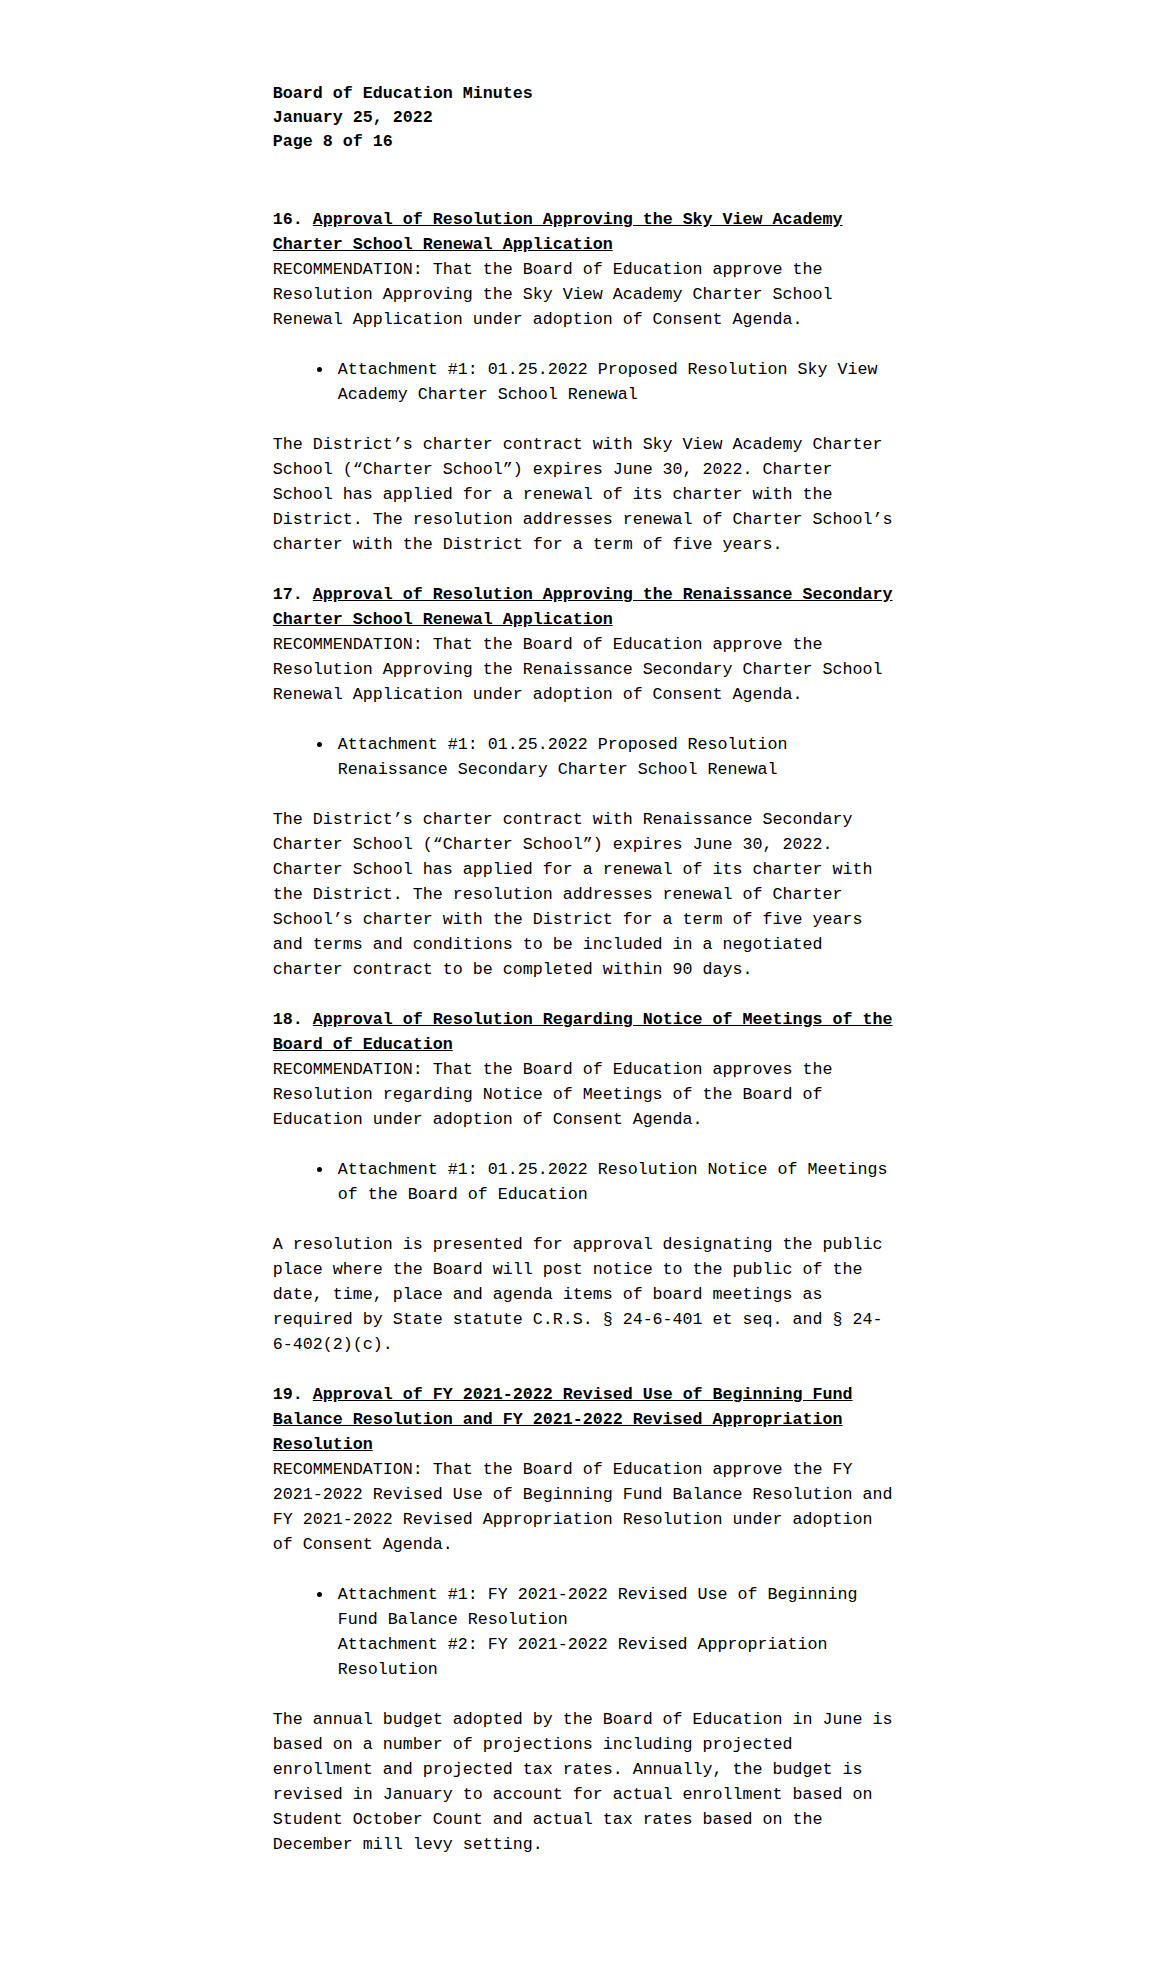Board of Education Minutes
January 25, 2022
Page 8 of 16
16. Approval of Resolution Approving the Sky View Academy Charter School Renewal Application
RECOMMENDATION: That the Board of Education approve the Resolution Approving the Sky View Academy Charter School Renewal Application under adoption of Consent Agenda.
Attachment #1: 01.25.2022 Proposed Resolution Sky View Academy Charter School Renewal
The District’s charter contract with Sky View Academy Charter School (“Charter School”) expires June 30, 2022. Charter School has applied for a renewal of its charter with the District. The resolution addresses renewal of Charter School’s charter with the District for a term of five years.
17. Approval of Resolution Approving the Renaissance Secondary Charter School Renewal Application
RECOMMENDATION: That the Board of Education approve the Resolution Approving the Renaissance Secondary Charter School Renewal Application under adoption of Consent Agenda.
Attachment #1: 01.25.2022 Proposed Resolution Renaissance Secondary Charter School Renewal
The District’s charter contract with Renaissance Secondary Charter School (“Charter School”) expires June 30, 2022. Charter School has applied for a renewal of its charter with the District. The resolution addresses renewal of Charter School’s charter with the District for a term of five years and terms and conditions to be included in a negotiated charter contract to be completed within 90 days.
18. Approval of Resolution Regarding Notice of Meetings of the Board of Education
RECOMMENDATION: That the Board of Education approves the Resolution regarding Notice of Meetings of the Board of Education under adoption of Consent Agenda.
Attachment #1: 01.25.2022 Resolution Notice of Meetings of the Board of Education
A resolution is presented for approval designating the public place where the Board will post notice to the public of the date, time, place and agenda items of board meetings as required by State statute C.R.S. § 24-6-401 et seq. and § 24-6-402(2)(c).
19. Approval of FY 2021-2022 Revised Use of Beginning Fund Balance Resolution and FY 2021-2022 Revised Appropriation Resolution
RECOMMENDATION: That the Board of Education approve the FY 2021-2022 Revised Use of Beginning Fund Balance Resolution and FY 2021-2022 Revised Appropriation Resolution under adoption of Consent Agenda.
Attachment #1: FY 2021-2022 Revised Use of Beginning Fund Balance Resolution
Attachment #2: FY 2021-2022 Revised Appropriation Resolution
The annual budget adopted by the Board of Education in June is based on a number of projections including projected enrollment and projected tax rates. Annually, the budget is revised in January to account for actual enrollment based on Student October Count and actual tax rates based on the December mill levy setting.